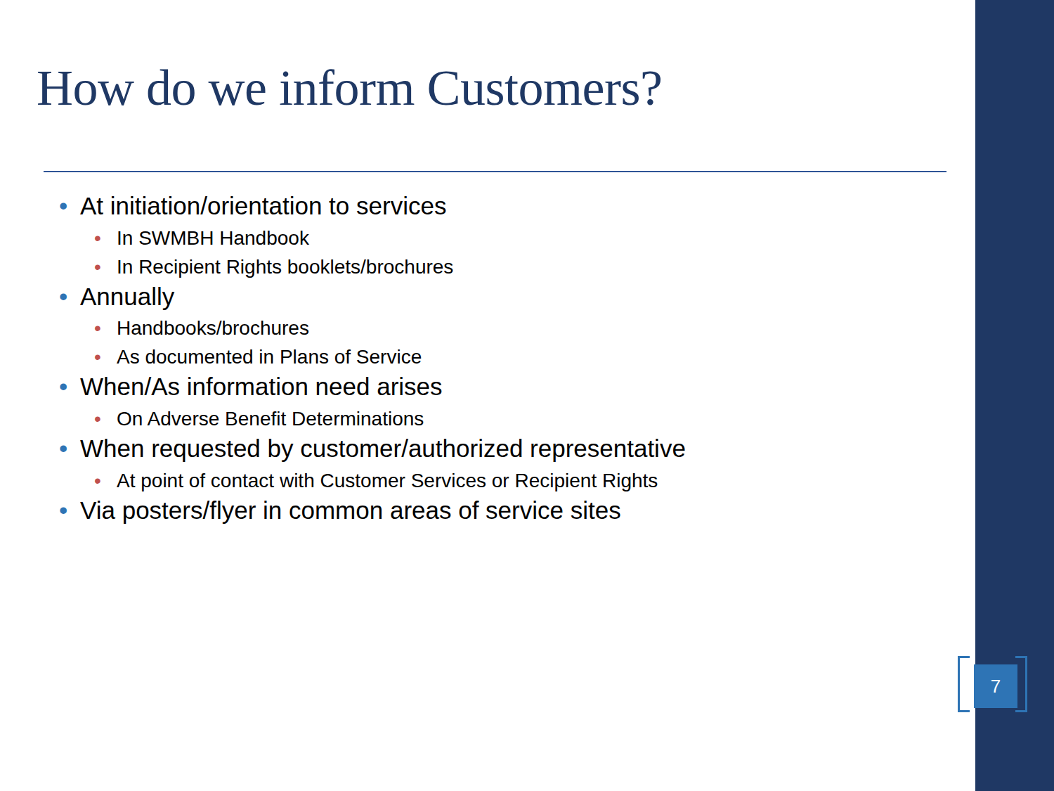How do we inform Customers?
•At initiation/orientation to services
•In SWMBH Handbook
•In Recipient Rights booklets/brochures
•Annually
•Handbooks/brochures
•As documented in Plans of Service
•When/As information need arises
•On Adverse Benefit Determinations
•When requested by customer/authorized representative
•At point of contact with Customer Services or Recipient Rights
•Via posters/flyer in common areas of service sites
7